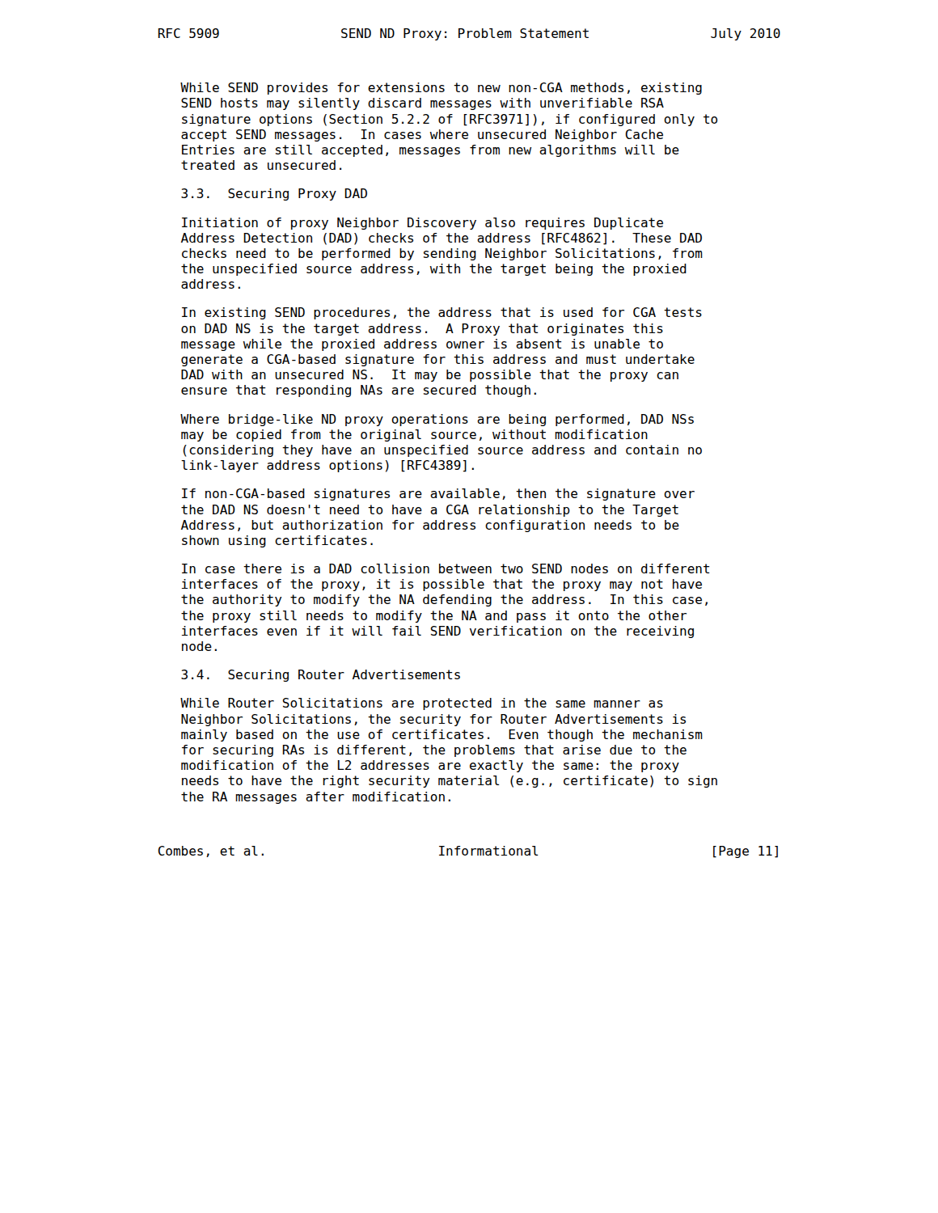RFC 5909 SEND ND Proxy: Problem Statement July 2010
While SEND provides for extensions to new non-CGA methods, existing SEND hosts may silently discard messages with unverifiable RSA signature options (Section 5.2.2 of [RFC3971]), if configured only to accept SEND messages. In cases where unsecured Neighbor Cache Entries are still accepted, messages from new algorithms will be treated as unsecured.
3.3. Securing Proxy DAD
Initiation of proxy Neighbor Discovery also requires Duplicate Address Detection (DAD) checks of the address [RFC4862]. These DAD checks need to be performed by sending Neighbor Solicitations, from the unspecified source address, with the target being the proxied address.
In existing SEND procedures, the address that is used for CGA tests on DAD NS is the target address. A Proxy that originates this message while the proxied address owner is absent is unable to generate a CGA-based signature for this address and must undertake DAD with an unsecured NS. It may be possible that the proxy can ensure that responding NAs are secured though.
Where bridge-like ND proxy operations are being performed, DAD NSs may be copied from the original source, without modification (considering they have an unspecified source address and contain no link-layer address options) [RFC4389].
If non-CGA-based signatures are available, then the signature over the DAD NS doesn't need to have a CGA relationship to the Target Address, but authorization for address configuration needs to be shown using certificates.
In case there is a DAD collision between two SEND nodes on different interfaces of the proxy, it is possible that the proxy may not have the authority to modify the NA defending the address. In this case, the proxy still needs to modify the NA and pass it onto the other interfaces even if it will fail SEND verification on the receiving node.
3.4. Securing Router Advertisements
While Router Solicitations are protected in the same manner as Neighbor Solicitations, the security for Router Advertisements is mainly based on the use of certificates. Even though the mechanism for securing RAs is different, the problems that arise due to the modification of the L2 addresses are exactly the same: the proxy needs to have the right security material (e.g., certificate) to sign the RA messages after modification.
Combes, et al. Informational [Page 11]